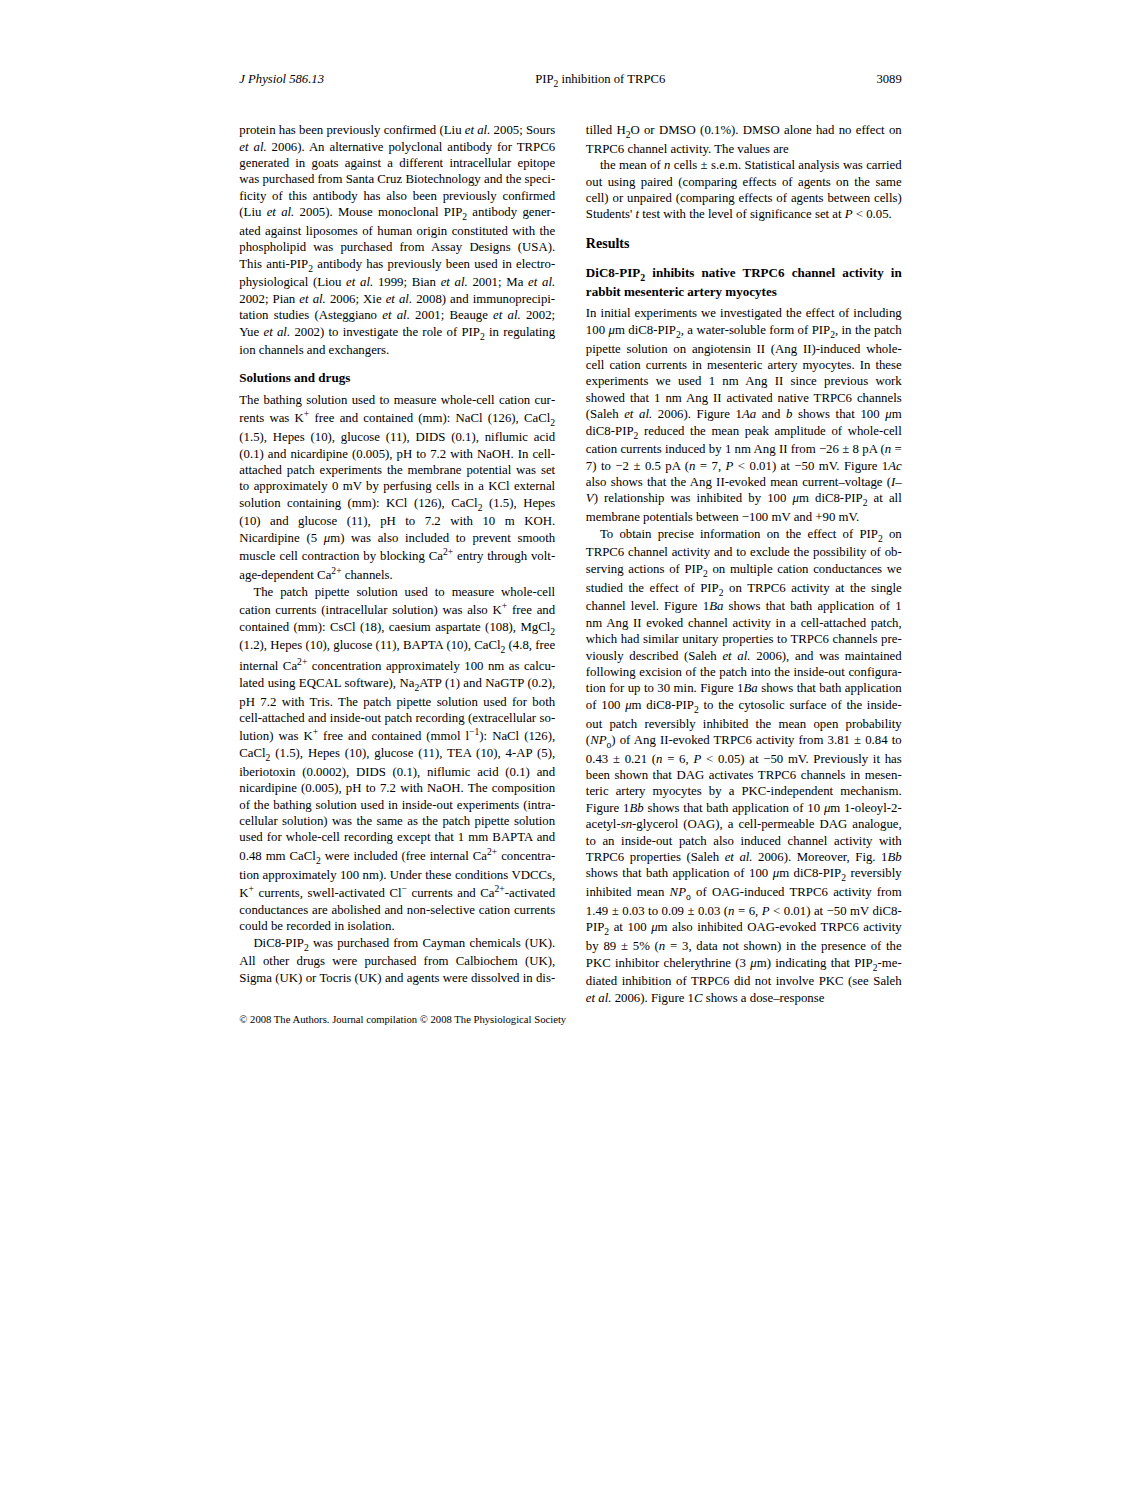J Physiol 586.13
PIP2 inhibition of TRPC6
3089
protein has been previously confirmed (Liu et al. 2005; Sours et al. 2006). An alternative polyclonal antibody for TRPC6 generated in goats against a different intracellular epitope was purchased from Santa Cruz Biotechnology and the specificity of this antibody has also been previously confirmed (Liu et al. 2005). Mouse monoclonal PIP2 antibody generated against liposomes of human origin constituted with the phospholipid was purchased from Assay Designs (USA). This anti-PIP2 antibody has previously been used in electrophysiological (Liou et al. 1999; Bian et al. 2001; Ma et al. 2002; Pian et al. 2006; Xie et al. 2008) and immunoprecipitation studies (Asteggiano et al. 2001; Beauge et al. 2002; Yue et al. 2002) to investigate the role of PIP2 in regulating ion channels and exchangers.
Solutions and drugs
The bathing solution used to measure whole-cell cation currents was K+ free and contained (mm): NaCl (126), CaCl2 (1.5), Hepes (10), glucose (11), DIDS (0.1), niflumic acid (0.1) and nicardipine (0.005), pH to 7.2 with NaOH. In cell-attached patch experiments the membrane potential was set to approximately 0 mV by perfusing cells in a KCl external solution containing (mm): KCl (126), CaCl2 (1.5), Hepes (10) and glucose (11), pH to 7.2 with 10 m KOH. Nicardipine (5 μm) was also included to prevent smooth muscle cell contraction by blocking Ca2+ entry through voltage-dependent Ca2+ channels.
The patch pipette solution used to measure whole-cell cation currents (intracellular solution) was also K+ free and contained (mm): CsCl (18), caesium aspartate (108), MgCl2 (1.2), Hepes (10), glucose (11), BAPTA (10), CaCl2 (4.8, free internal Ca2+ concentration approximately 100 nm as calculated using EQCAL software), Na2 ATP (1) and NaGTP (0.2), pH 7.2 with Tris. The patch pipette solution used for both cell-attached and inside-out patch recording (extracellular solution) was K+ free and contained (mmol l−1): NaCl (126), CaCl2 (1.5), Hepes (10), glucose (11), TEA (10), 4-AP (5), iberiotoxin (0.0002), DIDS (0.1), niflumic acid (0.1) and nicardipine (0.005), pH to 7.2 with NaOH. The composition of the bathing solution used in inside-out experiments (intracellular solution) was the same as the patch pipette solution used for whole-cell recording except that 1 mm BAPTA and 0.48 mm CaCl2 were included (free internal Ca2+ concentration approximately 100 nm). Under these conditions VDCCs, K+ currents, swell-activated Cl− currents and Ca2+-activated conductances are abolished and non-selective cation currents could be recorded in isolation.
DiC8-PIP2 was purchased from Cayman chemicals (UK). All other drugs were purchased from Calbiochem (UK), Sigma (UK) or Tocris (UK) and agents were dissolved in distilled H2 O or DMSO (0.1%). DMSO alone had no effect on TRPC6 channel activity. The values are
the mean of n cells ± s.e.m. Statistical analysis was carried out using paired (comparing effects of agents on the same cell) or unpaired (comparing effects of agents between cells) Students' t test with the level of significance set at P < 0.05.
Results
DiC8-PIP2 inhibits native TRPC6 channel activity in rabbit mesenteric artery myocytes
In initial experiments we investigated the effect of including 100 μm diC8-PIP2, a water-soluble form of PIP2, in the patch pipette solution on angiotensin II (Ang II)-induced whole-cell cation currents in mesenteric artery myocytes. In these experiments we used 1 nm Ang II since previous work showed that 1 nm Ang II activated native TRPC6 channels (Saleh et al. 2006). Figure 1Aa and b shows that 100 μm diC8-PIP2 reduced the mean peak amplitude of whole-cell cation currents induced by 1 nm Ang II from −26 ± 8 pA (n = 7) to −2 ± 0.5 pA (n = 7, P < 0.01) at −50 mV. Figure 1Ac also shows that the Ang II-evoked mean current–voltage (I–V) relationship was inhibited by 100 μm diC8-PIP2 at all membrane potentials between −100 mV and +90 mV.
To obtain precise information on the effect of PIP2 on TRPC6 channel activity and to exclude the possibility of observing actions of PIP2 on multiple cation conductances we studied the effect of PIP2 on TRPC6 activity at the single channel level. Figure 1Ba shows that bath application of 1 nm Ang II evoked channel activity in a cell-attached patch, which had similar unitary properties to TRPC6 channels previously described (Saleh et al. 2006), and was maintained following excision of the patch into the inside-out configuration for up to 30 min. Figure 1Ba shows that bath application of 100 μm diC8-PIP2 to the cytosolic surface of the inside-out patch reversibly inhibited the mean open probability (NP o) of Ang II-evoked TRPC6 activity from 3.81 ± 0.84 to 0.43 ± 0.21 (n = 6, P < 0.05) at −50 mV. Previously it has been shown that DAG activates TRPC6 channels in mesenteric artery myocytes by a PKC-independent mechanism. Figure 1Bb shows that bath application of 10 μm 1-oleoyl-2-acetyl-sn-glycerol (OAG), a cell-permeable DAG analogue, to an inside-out patch also induced channel activity with TRPC6 properties (Saleh et al. 2006). Moreover, Fig. 1Bb shows that bath application of 100 μm diC8-PIP2 reversibly inhibited mean NP o of OAG-induced TRPC6 activity from 1.49 ± 0.03 to 0.09 ± 0.03 (n = 6, P < 0.01) at −50 mV diC8-PIP2 at 100 μm also inhibited OAG-evoked TRPC6 activity by 89 ± 5% (n = 3, data not shown) in the presence of the PKC inhibitor chelerythrine (3 μm) indicating that PIP2-mediated inhibition of TRPC6 did not involve PKC (see Saleh et al. 2006). Figure 1C shows a dose–response
© 2008 The Authors. Journal compilation © 2008 The Physiological Society